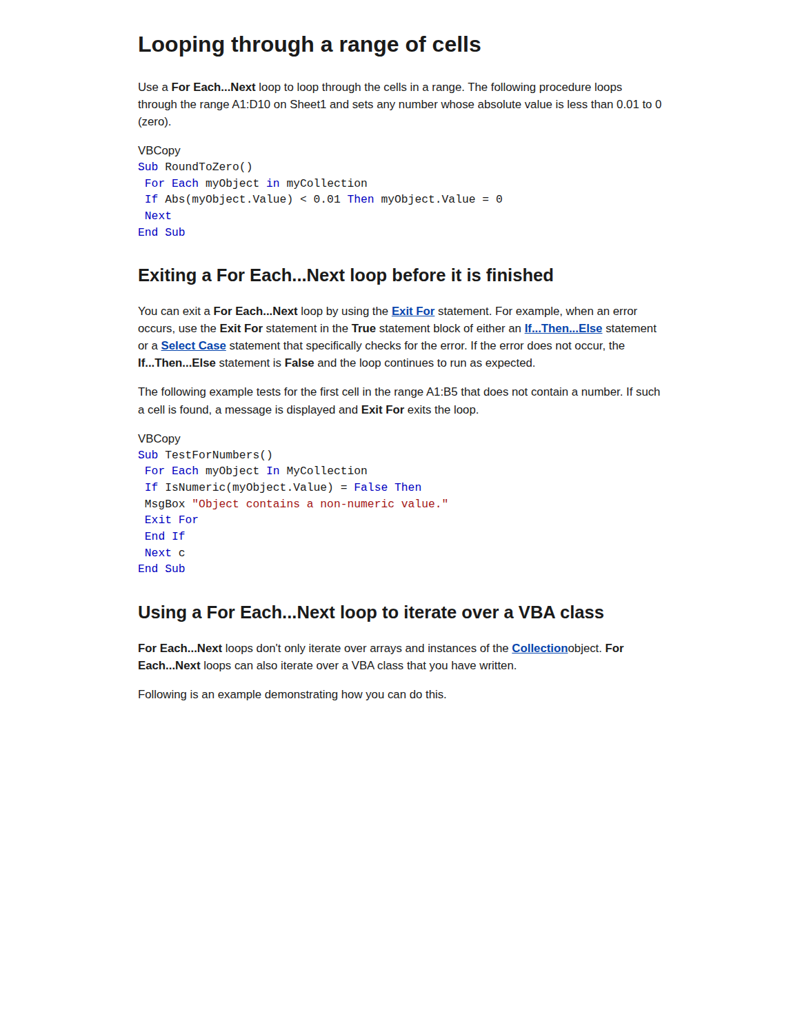Looping through a range of cells
Use a For Each...Next loop to loop through the cells in a range. The following procedure loops through the range A1:D10 on Sheet1 and sets any number whose absolute value is less than 0.01 to 0 (zero).
VBCopy
Sub RoundToZero()
 For Each myObject in myCollection
 If Abs(myObject.Value) < 0.01 Then myObject.Value = 0
 Next
End Sub
Exiting a For Each...Next loop before it is finished
You can exit a For Each...Next loop by using the Exit For statement. For example, when an error occurs, use the Exit For statement in the True statement block of either an If...Then...Else statement or a Select Case statement that specifically checks for the error. If the error does not occur, the If...Then...Else statement is False and the loop continues to run as expected.
The following example tests for the first cell in the range A1:B5 that does not contain a number. If such a cell is found, a message is displayed and Exit For exits the loop.
VBCopy
Sub TestForNumbers()
 For Each myObject In MyCollection
 If IsNumeric(myObject.Value) = False Then
 MsgBox "Object contains a non-numeric value."
 Exit For
 End If
 Next c
End Sub
Using a For Each...Next loop to iterate over a VBA class
For Each...Next loops don't only iterate over arrays and instances of the Collectionobject. For Each...Next loops can also iterate over a VBA class that you have written.
Following is an example demonstrating how you can do this.